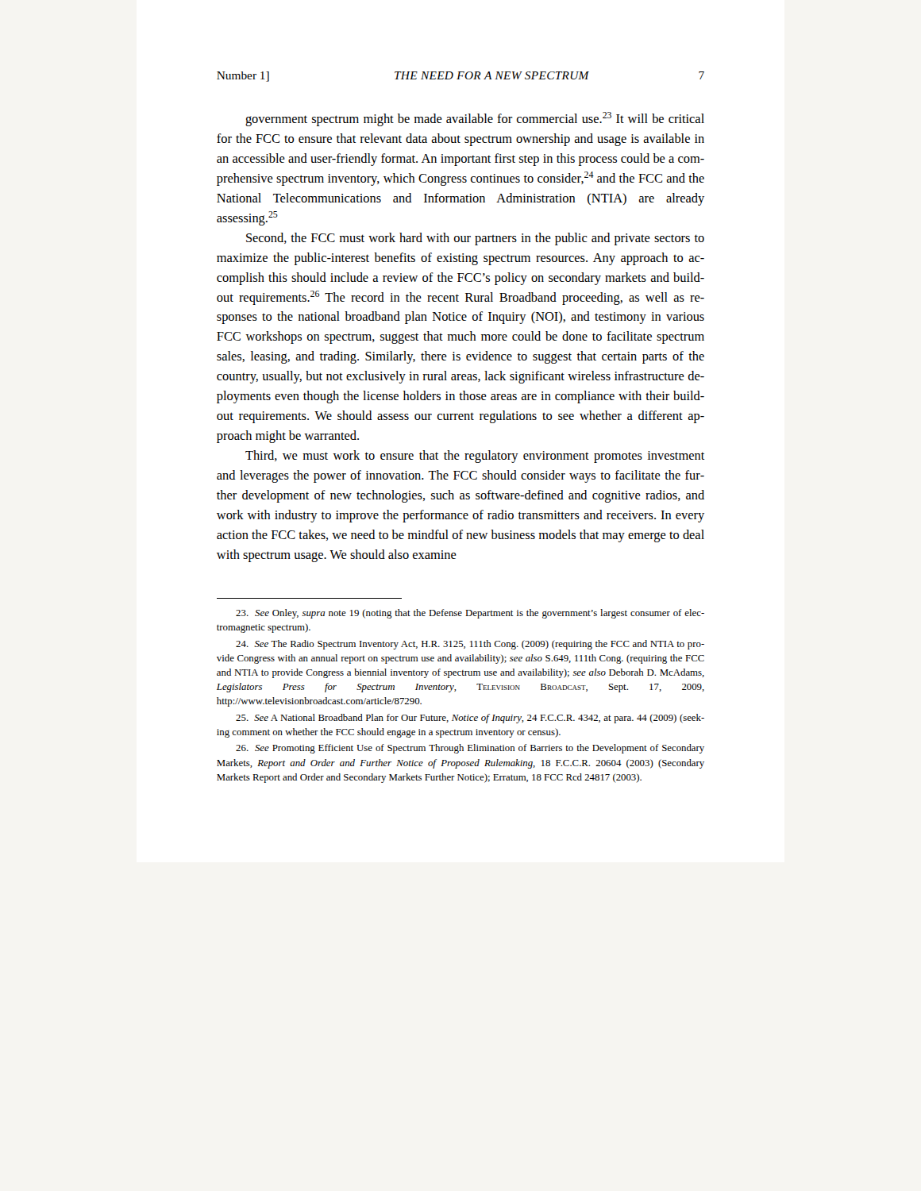Number 1] THE NEED FOR A NEW SPECTRUM 7
government spectrum might be made available for commercial use.23 It will be critical for the FCC to ensure that relevant data about spectrum ownership and usage is available in an accessible and user-friendly format. An important first step in this process could be a comprehensive spectrum inventory, which Congress continues to consider,24 and the FCC and the National Telecommunications and Information Administration (NTIA) are already assessing.25
Second, the FCC must work hard with our partners in the public and private sectors to maximize the public-interest benefits of existing spectrum resources. Any approach to accomplish this should include a review of the FCC’s policy on secondary markets and build-out requirements.26 The record in the recent Rural Broadband proceeding, as well as responses to the national broadband plan Notice of Inquiry (NOI), and testimony in various FCC workshops on spectrum, suggest that much more could be done to facilitate spectrum sales, leasing, and trading. Similarly, there is evidence to suggest that certain parts of the country, usually, but not exclusively in rural areas, lack significant wireless infrastructure deployments even though the license holders in those areas are in compliance with their build-out requirements. We should assess our current regulations to see whether a different approach might be warranted.
Third, we must work to ensure that the regulatory environment promotes investment and leverages the power of innovation. The FCC should consider ways to facilitate the further development of new technologies, such as software-defined and cognitive radios, and work with industry to improve the performance of radio transmitters and receivers. In every action the FCC takes, we need to be mindful of new business models that may emerge to deal with spectrum usage. We should also examine
23. See Onley, supra note 19 (noting that the Defense Department is the government’s largest consumer of electromagnetic spectrum).
24. See The Radio Spectrum Inventory Act, H.R. 3125, 111th Cong. (2009) (requiring the FCC and NTIA to provide Congress with an annual report on spectrum use and availability); see also S.649, 111th Cong. (requiring the FCC and NTIA to provide Congress a biennial inventory of spectrum use and availability); see also Deborah D. McAdams, Legislators Press for Spectrum Inventory, Television Broadcast, Sept. 17, 2009, http://www.televisionbroadcast.com/article/87290.
25. See A National Broadband Plan for Our Future, Notice of Inquiry, 24 F.C.C.R. 4342, at para. 44 (2009) (seeking comment on whether the FCC should engage in a spectrum inventory or census).
26. See Promoting Efficient Use of Spectrum Through Elimination of Barriers to the Development of Secondary Markets, Report and Order and Further Notice of Proposed Rulemaking, 18 F.C.C.R. 20604 (2003) (Secondary Markets Report and Order and Secondary Markets Further Notice); Erratum, 18 FCC Rcd 24817 (2003).